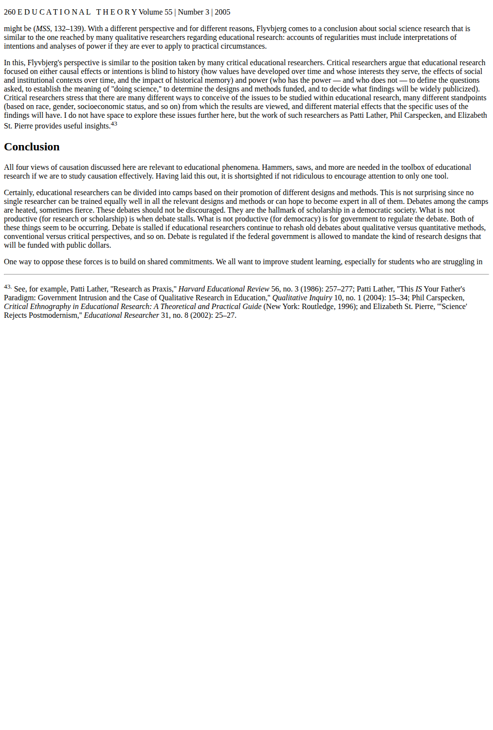260 E D U C A T I O N A L T H E O R Y Volume 55 | Number 3 | 2005
might be (MSS, 132–139). With a different perspective and for different reasons, Flyvbjerg comes to a conclusion about social science research that is similar to the one reached by many qualitative researchers regarding educational research: accounts of regularities must include interpretations of intentions and analyses of power if they are ever to apply to practical circumstances.
In this, Flyvbjerg's perspective is similar to the position taken by many critical educational researchers. Critical researchers argue that educational research focused on either causal effects or intentions is blind to history (how values have developed over time and whose interests they serve, the effects of social and institutional contexts over time, and the impact of historical memory) and power (who has the power — and who does not — to define the questions asked, to establish the meaning of ''doing science,'' to determine the designs and methods funded, and to decide what findings will be widely publicized). Critical researchers stress that there are many different ways to conceive of the issues to be studied within educational research, many different standpoints (based on race, gender, socioeconomic status, and so on) from which the results are viewed, and different material effects that the specific uses of the findings will have. I do not have space to explore these issues further here, but the work of such researchers as Patti Lather, Phil Carspecken, and Elizabeth St. Pierre provides useful insights.43
Conclusion
All four views of causation discussed here are relevant to educational phenomena. Hammers, saws, and more are needed in the toolbox of educational research if we are to study causation effectively. Having laid this out, it is shortsighted if not ridiculous to encourage attention to only one tool.
Certainly, educational researchers can be divided into camps based on their promotion of different designs and methods. This is not surprising since no single researcher can be trained equally well in all the relevant designs and methods or can hope to become expert in all of them. Debates among the camps are heated, sometimes fierce. These debates should not be discouraged. They are the hallmark of scholarship in a democratic society. What is not productive (for research or scholarship) is when debate stalls. What is not productive (for democracy) is for government to regulate the debate. Both of these things seem to be occurring. Debate is stalled if educational researchers continue to rehash old debates about qualitative versus quantitative methods, conventional versus critical perspectives, and so on. Debate is regulated if the federal government is allowed to mandate the kind of research designs that will be funded with public dollars.
One way to oppose these forces is to build on shared commitments. We all want to improve student learning, especially for students who are struggling in
43. See, for example, Patti Lather, ''Research as Praxis,'' Harvard Educational Review 56, no. 3 (1986): 257–277; Patti Lather, ''This IS Your Father's Paradigm: Government Intrusion and the Case of Qualitative Research in Education,'' Qualitative Inquiry 10, no. 1 (2004): 15–34; Phil Carspecken, Critical Ethnography in Educational Research: A Theoretical and Practical Guide (New York: Routledge, 1996); and Elizabeth St. Pierre, '''Science' Rejects Postmodernism,'' Educational Researcher 31, no. 8 (2002): 25–27.